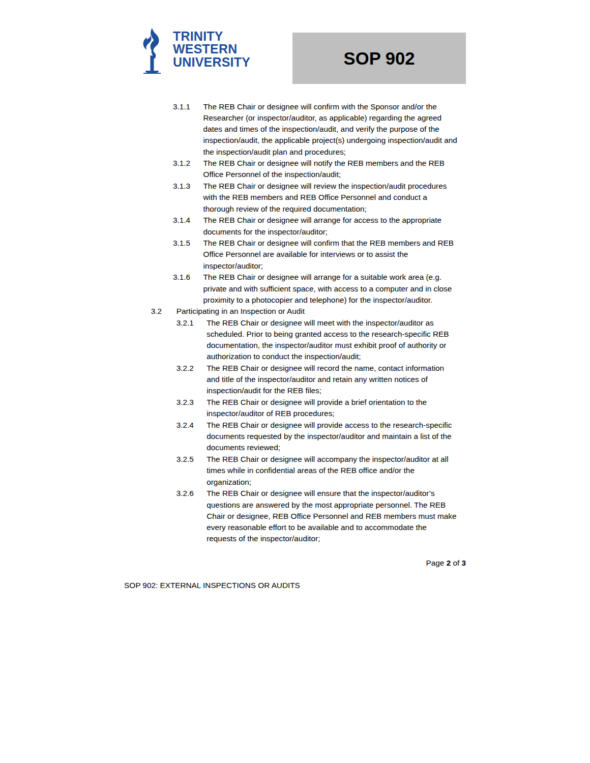TRINITY
WESTERN
UNIVERSITY
SOP 902
3.1.1 The REB Chair or designee will confirm with the Sponsor and/or the Researcher (or inspector/auditor, as applicable) regarding the agreed dates and times of the inspection/audit, and verify the purpose of the inspection/audit, the applicable project(s) undergoing inspection/audit and the inspection/audit plan and procedures;
3.1.2 The REB Chair or designee will notify the REB members and the REB Office Personnel of the inspection/audit;
3.1.3 The REB Chair or designee will review the inspection/audit procedures with the REB members and REB Office Personnel and conduct a thorough review of the required documentation;
3.1.4 The REB Chair or designee will arrange for access to the appropriate documents for the inspector/auditor;
3.1.5 The REB Chair or designee will confirm that the REB members and REB Office Personnel are available for interviews or to assist the inspector/auditor;
3.1.6 The REB Chair or designee will arrange for a suitable work area (e.g. private and with sufficient space, with access to a computer and in close proximity to a photocopier and telephone) for the inspector/auditor.
3.2 Participating in an Inspection or Audit
3.2.1 The REB Chair or designee will meet with the inspector/auditor as scheduled. Prior to being granted access to the research-specific REB documentation, the inspector/auditor must exhibit proof of authority or authorization to conduct the inspection/audit;
3.2.2 The REB Chair or designee will record the name, contact information and title of the inspector/auditor and retain any written notices of inspection/audit for the REB files;
3.2.3 The REB Chair or designee will provide a brief orientation to the inspector/auditor of REB procedures;
3.2.4 The REB Chair or designee will provide access to the research-specific documents requested by the inspector/auditor and maintain a list of the documents reviewed;
3.2.5 The REB Chair or designee will accompany the inspector/auditor at all times while in confidential areas of the REB office and/or the organization;
3.2.6 The REB Chair or designee will ensure that the inspector/auditor’s questions are answered by the most appropriate personnel. The REB Chair or designee, REB Office Personnel and REB members must make every reasonable effort to be available and to accommodate the requests of the inspector/auditor;
Page 2 of 3
SOP 902: EXTERNAL INSPECTIONS OR AUDITS